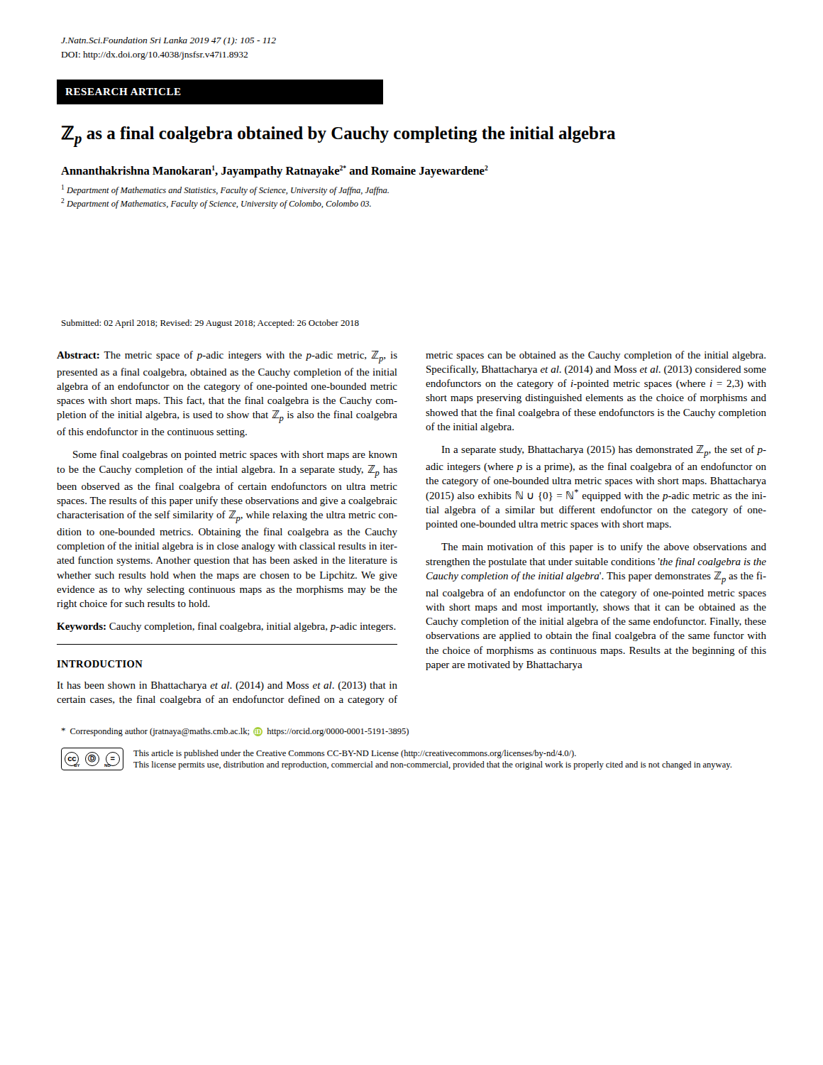J.Natn.Sci.Foundation Sri Lanka 2019 47 (1): 105 - 112
DOI: http://dx.doi.org/10.4038/jnsfsr.v47i1.8932
RESEARCH ARTICLE
ℤp as a final coalgebra obtained by Cauchy completing the initial algebra
Annanthakrishna Manokaran1, Jayampathy Ratnayake2* and Romaine Jayewardene2
1 Department of Mathematics and Statistics, Faculty of Science, University of Jaffna, Jaffna.
2 Department of Mathematics, Faculty of Science, University of Colombo, Colombo 03.
Submitted: 02 April 2018; Revised: 29 August 2018; Accepted: 26 October 2018
Abstract: The metric space of p-adic integers with the p-adic metric, ℤp, is presented as a final coalgebra, obtained as the Cauchy completion of the initial algebra of an endofunctor on the category of one-pointed one-bounded metric spaces with short maps. This fact, that the final coalgebra is the Cauchy completion of the initial algebra, is used to show that ℤp is also the final coalgebra of this endofunctor in the continuous setting.
Some final coalgebras on pointed metric spaces with short maps are known to be the Cauchy completion of the intial algebra. In a separate study, ℤp has been observed as the final coalgebra of certain endofunctors on ultra metric spaces. The results of this paper unify these observations and give a coalgebraic characterisation of the self similarity of ℤp, while relaxing the ultra metric condition to one-bounded metrics. Obtaining the final coalgebra as the Cauchy completion of the initial algebra is in close analogy with classical results in iterated function systems. Another question that has been asked in the literature is whether such results hold when the maps are chosen to be Lipchitz. We give evidence as to why selecting continuous maps as the morphisms may be the right choice for such results to hold.
Keywords: Cauchy completion, final coalgebra, initial algebra, p-adic integers.
INTRODUCTION
It has been shown in Bhattacharya et al. (2014) and Moss et al. (2013) that in certain cases, the final coalgebra of an endofunctor defined on a category of metric spaces can be obtained as the Cauchy completion of the initial algebra. Specifically, Bhattacharya et al. (2014) and Moss et al. (2013) considered some endofunctors on the category of i-pointed metric spaces (where i = 2,3) with short maps preserving distinguished elements as the choice of morphisms and showed that the final coalgebra of these endofunctors is the Cauchy completion of the initial algebra.
In a separate study, Bhattacharya (2015) has demonstrated ℤp, the set of p-adic integers (where p is a prime), as the final coalgebra of an endofunctor on the category of one-bounded ultra metric spaces with short maps. Bhattacharya (2015) also exhibits ℕ ∪ {0} = ℕ* equipped with the p-adic metric as the initial algebra of a similar but different endofunctor on the category of one-pointed one-bounded ultra metric spaces with short maps.
The main motivation of this paper is to unify the above observations and strengthen the postulate that under suitable conditions 'the final coalgebra is the Cauchy completion of the initial algebra'. This paper demonstrates ℤp as the final coalgebra of an endofunctor on the category of one-pointed metric spaces with short maps and most importantly, shows that it can be obtained as the Cauchy completion of the initial algebra of the same endofunctor. Finally, these observations are applied to obtain the final coalgebra of the same functor with the choice of morphisms as continuous maps. Results at the beginning of this paper are motivated by Bhattacharya
* Corresponding author (jratnaya@maths.cmb.ac.lk; iD https://orcid.org/0000-0001-5191-3895)
cc Ⓓ = BY ND
This article is published under the Creative Commons CC-BY-ND License (http://creativecommons.org/licenses/by-nd/4.0/).
This license permits use, distribution and reproduction, commercial and non-commercial, provided that the original work is properly cited and is not changed in anyway.